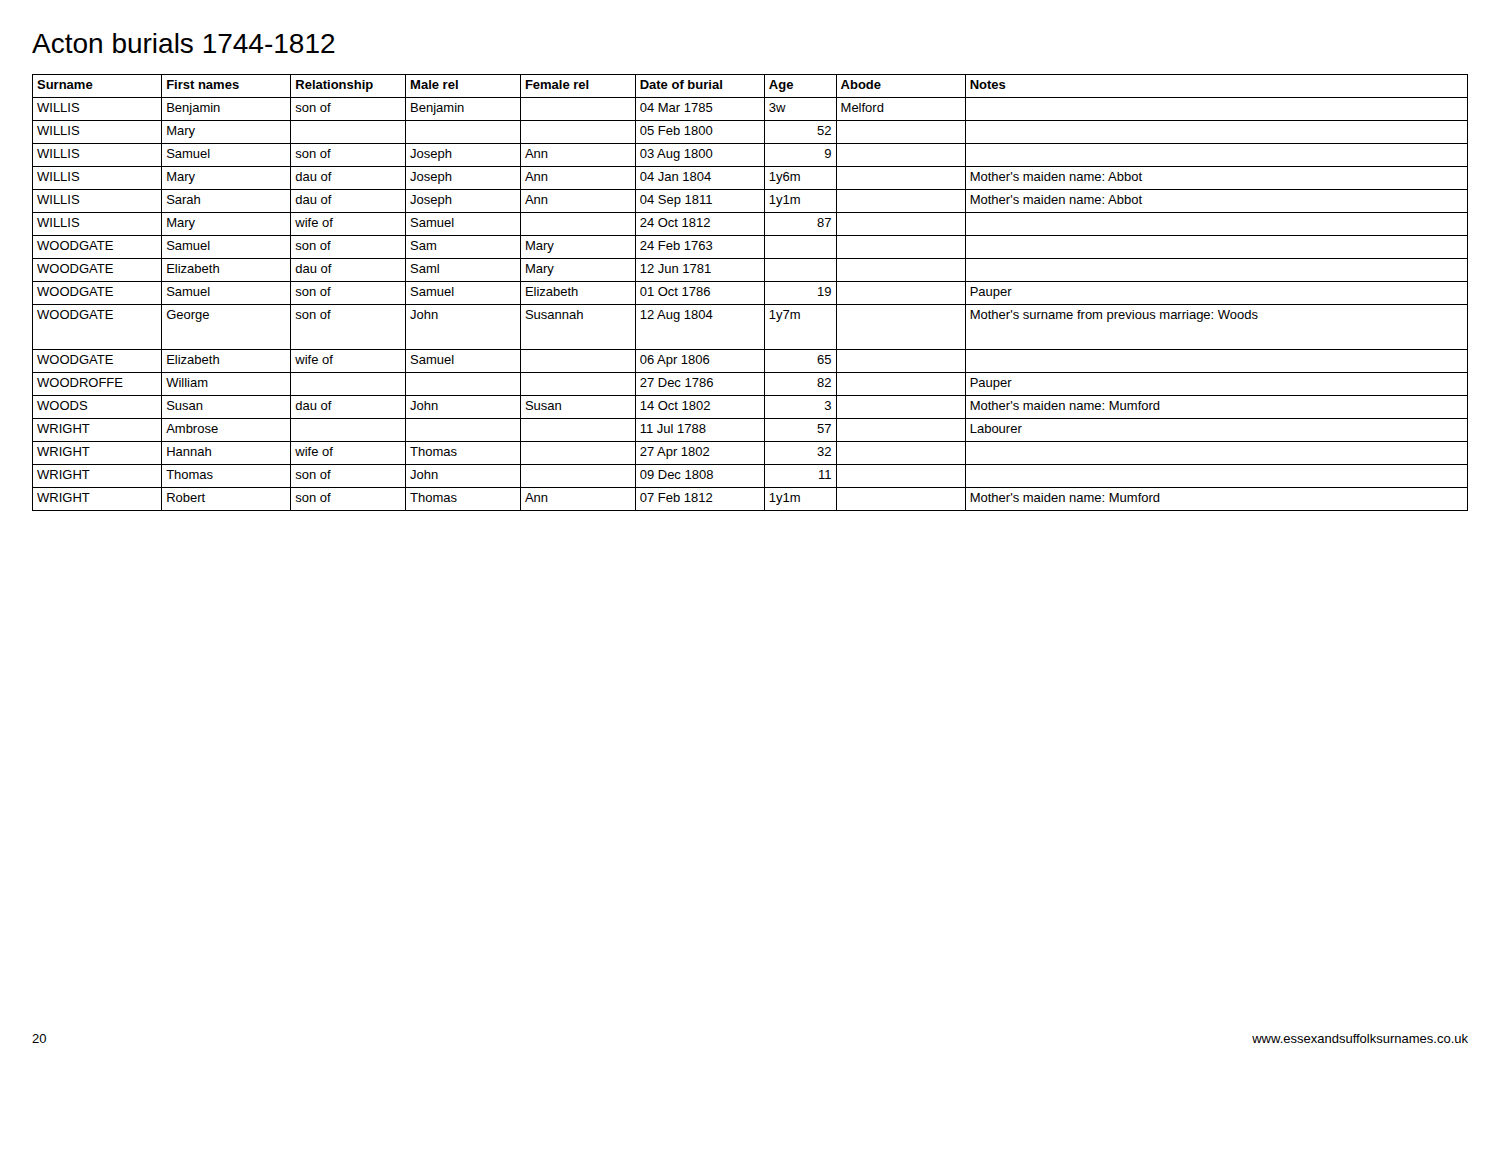Acton burials 1744-1812
| Surname | First names | Relationship | Male rel | Female rel | Date of burial | Age | Abode | Notes |
| --- | --- | --- | --- | --- | --- | --- | --- | --- |
| WILLIS | Benjamin | son of | Benjamin | | 04 Mar 1785 | 3w | Melford | |
| WILLIS | Mary | | | | 05 Feb 1800 | 52 | | |
| WILLIS | Samuel | son of | Joseph | Ann | 03 Aug 1800 | 9 | | |
| WILLIS | Mary | dau of | Joseph | Ann | 04 Jan 1804 | 1y6m | | Mother's maiden name: Abbot |
| WILLIS | Sarah | dau of | Joseph | Ann | 04 Sep 1811 | 1y1m | | Mother's maiden name: Abbot |
| WILLIS | Mary | wife of | Samuel | | 24 Oct 1812 | 87 | | |
| WOODGATE | Samuel | son of | Sam | Mary | 24 Feb 1763 | | | |
| WOODGATE | Elizabeth | dau of | Saml | Mary | 12 Jun 1781 | | | |
| WOODGATE | Samuel | son of | Samuel | Elizabeth | 01 Oct 1786 | 19 | | Pauper |
| WOODGATE | George | son of | John | Susannah | 12 Aug 1804 | 1y7m | | Mother's surname from previous marriage: Woods |
| WOODGATE | Elizabeth | wife of | Samuel | | 06 Apr 1806 | 65 | | |
| WOODROFFE | William | | | | 27 Dec 1786 | 82 | | Pauper |
| WOODS | Susan | dau of | John | Susan | 14 Oct 1802 | 3 | | Mother's maiden name: Mumford |
| WRIGHT | Ambrose | | | | 11 Jul 1788 | 57 | | Labourer |
| WRIGHT | Hannah | wife of | Thomas | | 27 Apr 1802 | 32 | | |
| WRIGHT | Thomas | son of | John | | 09 Dec 1808 | 11 | | |
| WRIGHT | Robert | son of | Thomas | Ann | 07 Feb 1812 | 1y1m | | Mother's maiden name: Mumford |
20 www.essexandsuffolksurnames.co.uk